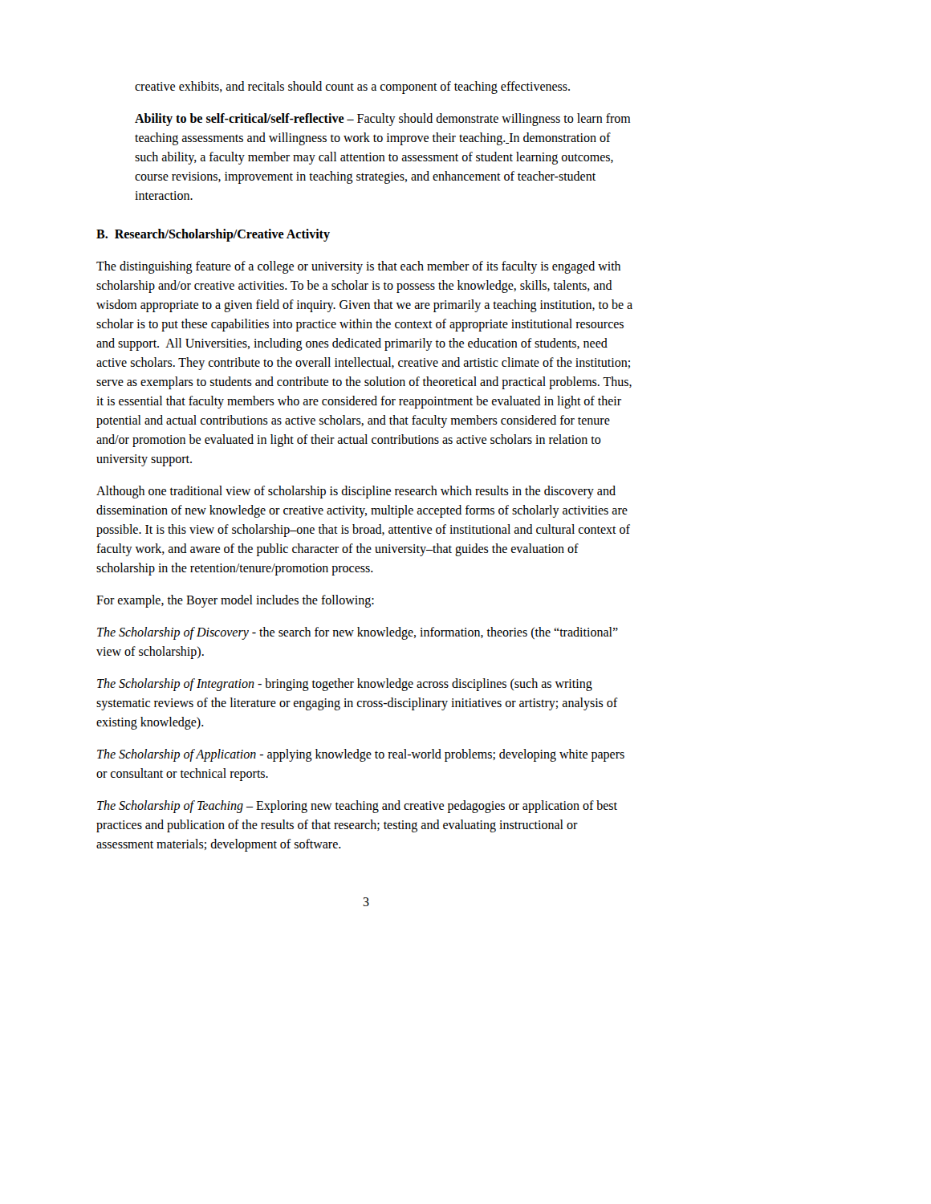creative exhibits, and recitals should count as a component of teaching effectiveness.
Ability to be self-critical/self-reflective – Faculty should demonstrate willingness to learn from teaching assessments and willingness to work to improve their teaching. In demonstration of such ability, a faculty member may call attention to assessment of student learning outcomes, course revisions, improvement in teaching strategies, and enhancement of teacher-student interaction.
B. Research/Scholarship/Creative Activity
The distinguishing feature of a college or university is that each member of its faculty is engaged with scholarship and/or creative activities. To be a scholar is to possess the knowledge, skills, talents, and wisdom appropriate to a given field of inquiry. Given that we are primarily a teaching institution, to be a scholar is to put these capabilities into practice within the context of appropriate institutional resources and support. All Universities, including ones dedicated primarily to the education of students, need active scholars. They contribute to the overall intellectual, creative and artistic climate of the institution; serve as exemplars to students and contribute to the solution of theoretical and practical problems. Thus, it is essential that faculty members who are considered for reappointment be evaluated in light of their potential and actual contributions as active scholars, and that faculty members considered for tenure and/or promotion be evaluated in light of their actual contributions as active scholars in relation to university support.
Although one traditional view of scholarship is discipline research which results in the discovery and dissemination of new knowledge or creative activity, multiple accepted forms of scholarly activities are possible. It is this view of scholarship–one that is broad, attentive of institutional and cultural context of faculty work, and aware of the public character of the university–that guides the evaluation of scholarship in the retention/tenure/promotion process.
For example, the Boyer model includes the following:
The Scholarship of Discovery - the search for new knowledge, information, theories (the “traditional” view of scholarship).
The Scholarship of Integration - bringing together knowledge across disciplines (such as writing systematic reviews of the literature or engaging in cross-disciplinary initiatives or artistry; analysis of existing knowledge).
The Scholarship of Application - applying knowledge to real-world problems; developing white papers or consultant or technical reports.
The Scholarship of Teaching – Exploring new teaching and creative pedagogies or application of best practices and publication of the results of that research; testing and evaluating instructional or assessment materials; development of software.
3